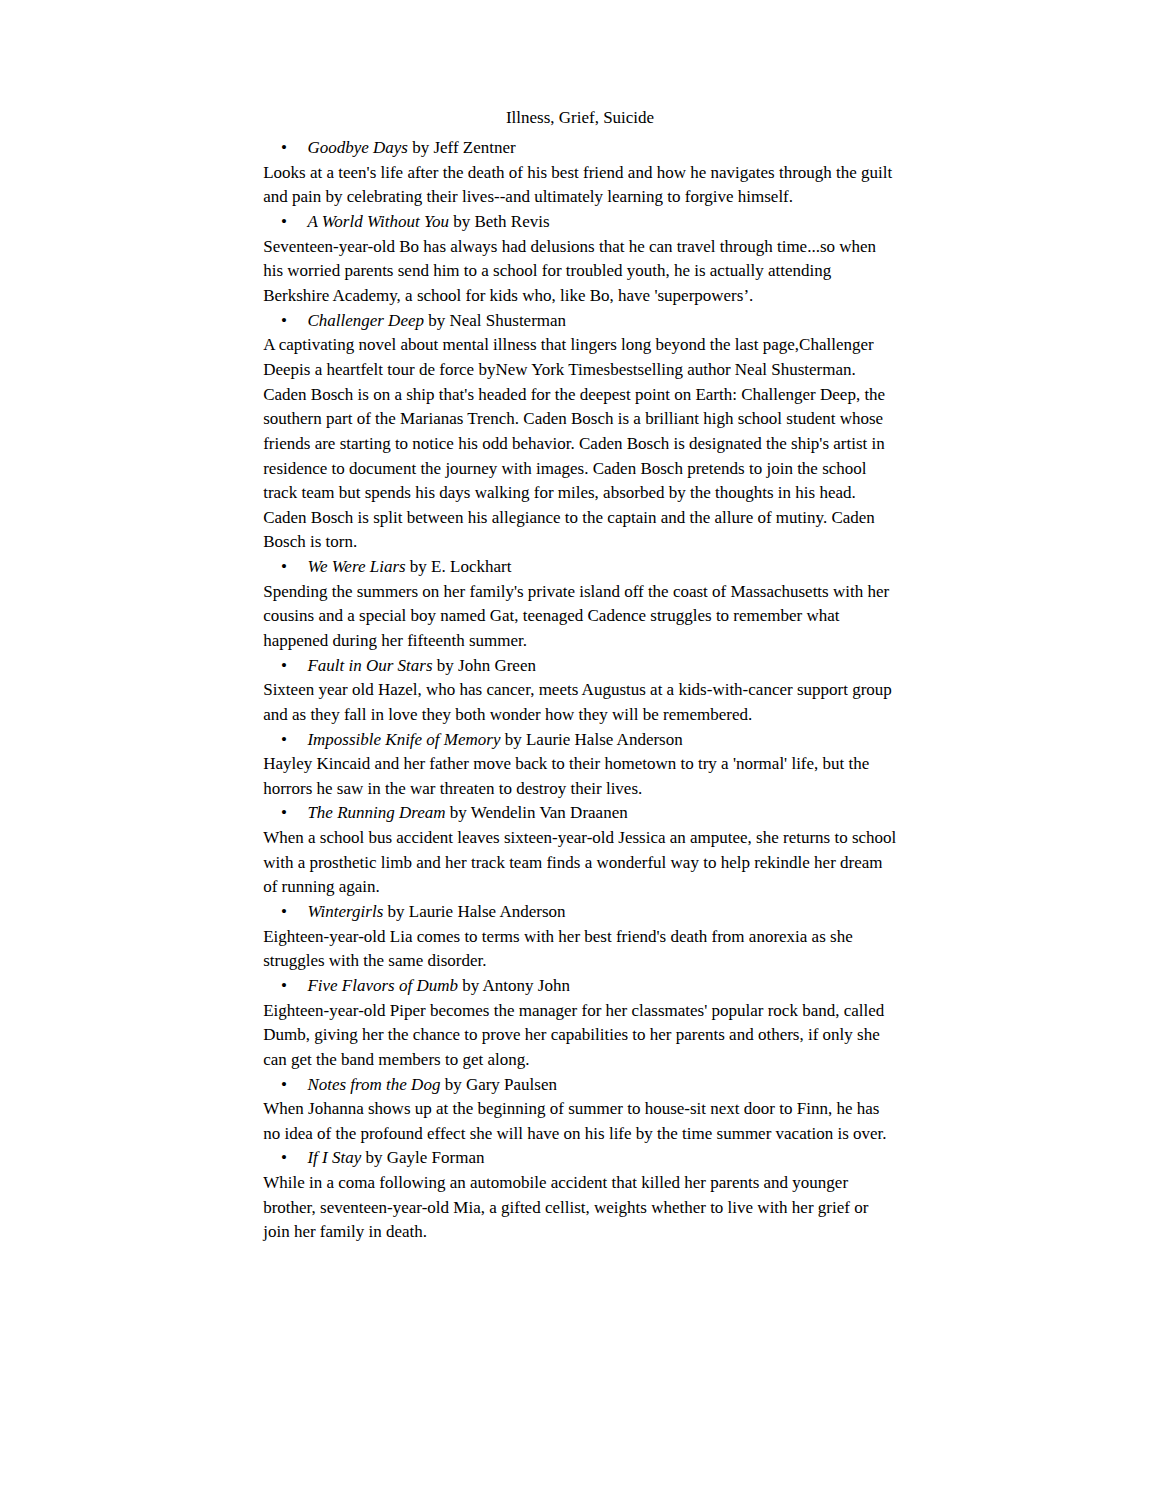Illness, Grief, Suicide
Goodbye Days by Jeff Zentner
Looks at a teen's life after the death of his best friend and how he navigates through the guilt and pain by celebrating their lives--and ultimately learning to forgive himself.
A World Without You by Beth Revis
Seventeen-year-old Bo has always had delusions that he can travel through time...so when his worried parents send him to a school for troubled youth, he is actually attending Berkshire Academy, a school for kids who, like Bo, have 'superpowers’.
Challenger Deep by Neal Shusterman
A captivating novel about mental illness that lingers long beyond the last page,Challenger Deepis a heartfelt tour de force byNew York Timesbestselling author Neal Shusterman. Caden Bosch is on a ship that's headed for the deepest point on Earth: Challenger Deep, the southern part of the Marianas Trench. Caden Bosch is a brilliant high school student whose friends are starting to notice his odd behavior. Caden Bosch is designated the ship's artist in residence to document the journey with images. Caden Bosch pretends to join the school track team but spends his days walking for miles, absorbed by the thoughts in his head. Caden Bosch is split between his allegiance to the captain and the allure of mutiny. Caden Bosch is torn.
We Were Liars by E. Lockhart
Spending the summers on her family's private island off the coast of Massachusetts with her cousins and a special boy named Gat, teenaged Cadence struggles to remember what happened during her fifteenth summer.
Fault in Our Stars by John Green
Sixteen year old Hazel, who has cancer, meets Augustus at a kids-with-cancer support group and as they fall in love they both wonder how they will be remembered.
Impossible Knife of Memory by Laurie Halse Anderson
Hayley Kincaid and her father move back to their hometown to try a 'normal' life, but the horrors he saw in the war threaten to destroy their lives.
The Running Dream by Wendelin Van Draanen
When a school bus accident leaves sixteen-year-old Jessica an amputee, she returns to school with a prosthetic limb and her track team finds a wonderful way to help rekindle her dream of running again.
Wintergirls by Laurie Halse Anderson
Eighteen-year-old Lia comes to terms with her best friend's death from anorexia as she struggles with the same disorder.
Five Flavors of Dumb by Antony John
Eighteen-year-old Piper becomes the manager for her classmates' popular rock band, called Dumb, giving her the chance to prove her capabilities to her parents and others, if only she can get the band members to get along.
Notes from the Dog by Gary Paulsen
When Johanna shows up at the beginning of summer to house-sit next door to Finn, he has no idea of the profound effect she will have on his life by the time summer vacation is over.
If I Stay by Gayle Forman
While in a coma following an automobile accident that killed her parents and younger brother, seventeen-year-old Mia, a gifted cellist, weights whether to live with her grief or join her family in death.